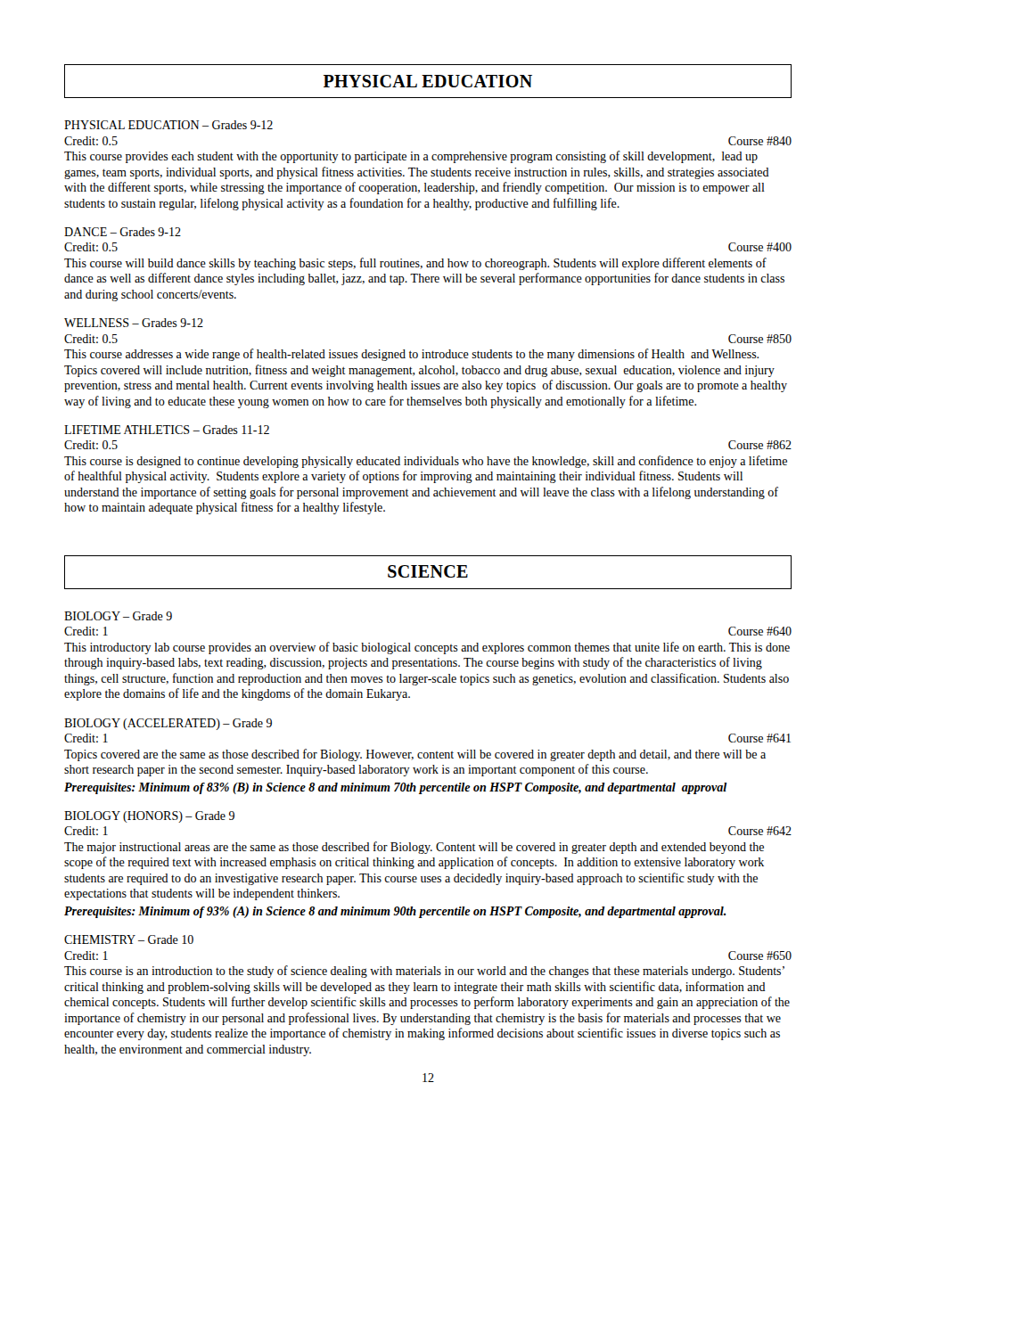PHYSICAL EDUCATION
PHYSICAL EDUCATION – Grades 9-12
Credit: 0.5 Course #840
This course provides each student with the opportunity to participate in a comprehensive program consisting of skill development, lead up games, team sports, individual sports, and physical fitness activities. The students receive instruction in rules, skills, and strategies associated with the different sports, while stressing the importance of cooperation, leadership, and friendly competition. Our mission is to empower all students to sustain regular, lifelong physical activity as a foundation for a healthy, productive and fulfilling life.
DANCE – Grades 9-12
Credit: 0.5 Course #400
This course will build dance skills by teaching basic steps, full routines, and how to choreograph. Students will explore different elements of dance as well as different dance styles including ballet, jazz, and tap. There will be several performance opportunities for dance students in class and during school concerts/events.
WELLNESS – Grades 9-12
Credit: 0.5 Course #850
This course addresses a wide range of health-related issues designed to introduce students to the many dimensions of Health and Wellness. Topics covered will include nutrition, fitness and weight management, alcohol, tobacco and drug abuse, sexual education, violence and injury prevention, stress and mental health. Current events involving health issues are also key topics of discussion. Our goals are to promote a healthy way of living and to educate these young women on how to care for themselves both physically and emotionally for a lifetime.
LIFETIME ATHLETICS – Grades 11-12
Credit: 0.5 Course #862
This course is designed to continue developing physically educated individuals who have the knowledge, skill and confidence to enjoy a lifetime of healthful physical activity. Students explore a variety of options for improving and maintaining their individual fitness. Students will understand the importance of setting goals for personal improvement and achievement and will leave the class with a lifelong understanding of how to maintain adequate physical fitness for a healthy lifestyle.
SCIENCE
BIOLOGY – Grade 9
Credit: 1 Course #640
This introductory lab course provides an overview of basic biological concepts and explores common themes that unite life on earth. This is done through inquiry-based labs, text reading, discussion, projects and presentations. The course begins with study of the characteristics of living things, cell structure, function and reproduction and then moves to larger-scale topics such as genetics, evolution and classification. Students also explore the domains of life and the kingdoms of the domain Eukarya.
BIOLOGY (ACCELERATED) – Grade 9
Credit: 1 Course #641
Topics covered are the same as those described for Biology. However, content will be covered in greater depth and detail, and there will be a short research paper in the second semester. Inquiry-based laboratory work is an important component of this course.
Prerequisites: Minimum of 83% (B) in Science 8 and minimum 70th percentile on HSPT Composite, and departmental approval
BIOLOGY (HONORS) – Grade 9
Credit: 1 Course #642
The major instructional areas are the same as those described for Biology. Content will be covered in greater depth and extended beyond the scope of the required text with increased emphasis on critical thinking and application of concepts. In addition to extensive laboratory work students are required to do an investigative research paper. This course uses a decidedly inquiry-based approach to scientific study with the expectations that students will be independent thinkers.
Prerequisites: Minimum of 93% (A) in Science 8 and minimum 90th percentile on HSPT Composite, and departmental approval.
CHEMISTRY – Grade 10
Credit: 1 Course #650
This course is an introduction to the study of science dealing with materials in our world and the changes that these materials undergo. Students’ critical thinking and problem-solving skills will be developed as they learn to integrate their math skills with scientific data, information and chemical concepts. Students will further develop scientific skills and processes to perform laboratory experiments and gain an appreciation of the importance of chemistry in our personal and professional lives. By understanding that chemistry is the basis for materials and processes that we encounter every day, students realize the importance of chemistry in making informed decisions about scientific issues in diverse topics such as health, the environment and commercial industry.
12